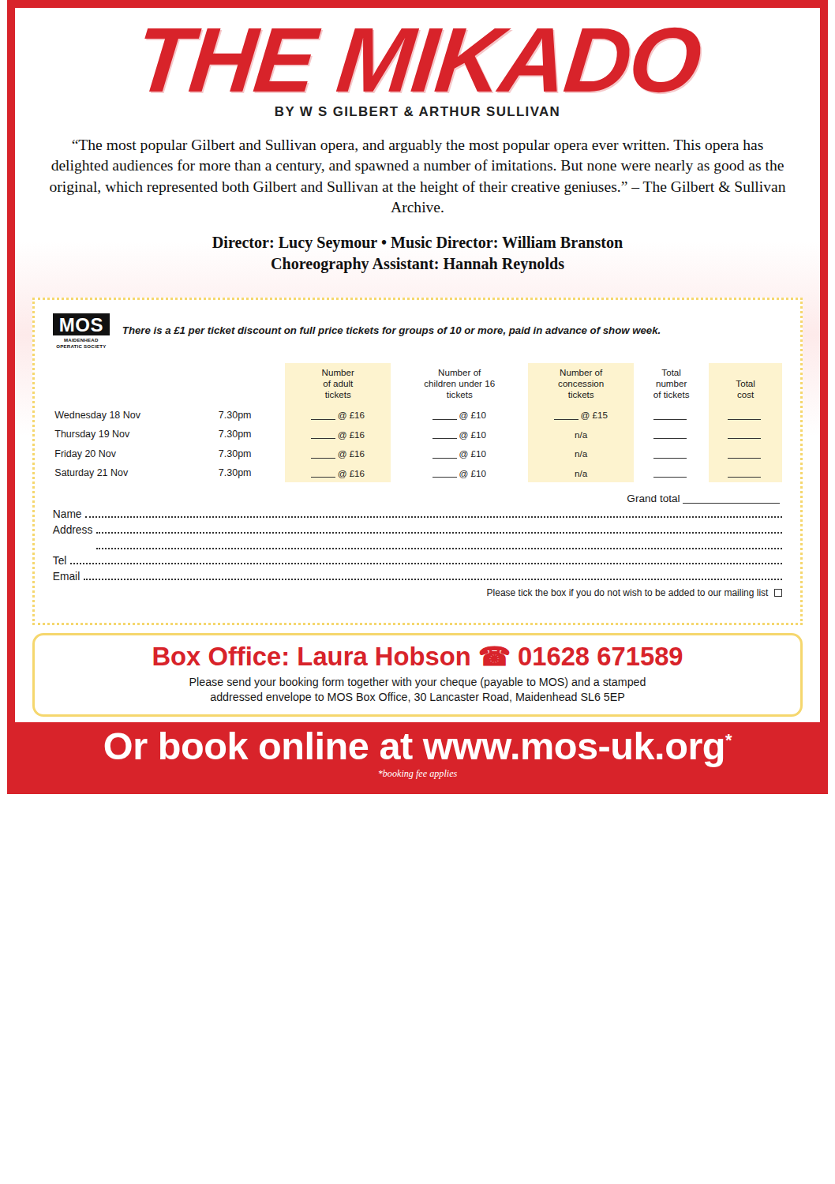The Mikado
BY W S GILBERT & ARTHUR SULLIVAN
“The most popular Gilbert and Sullivan opera, and arguably the most popular opera ever written. This opera has delighted audiences for more than a century, and spawned a number of imitations. But none were nearly as good as the original, which represented both Gilbert and Sullivan at the height of their creative geniuses.” – The Gilbert & Sullivan Archive.
Director: Lucy Seymour • Music Director: William Branston
Choreography Assistant: Hannah Reynolds
MOS Maidenhead
Operatic Society
There is a £1 per ticket discount on full price tickets for groups of 10 or more, paid in advance of show week.
| | | Number of adult tickets | Number of children under 16 tickets | Number of concession tickets | Total number of tickets | Total cost |
| --- | --- | --- | --- | --- | --- | --- |
| Wednesday 18 Nov | 7.30pm | @ £16 | @ £10 | @ £15 | | |
| Thursday 19 Nov | 7.30pm | @ £16 | @ £10 | n/a | | |
| Friday 20 Nov | 7.30pm | @ £16 | @ £10 | n/a | | |
| Saturday 21 Nov | 7.30pm | @ £16 | @ £10 | n/a | | |
Grand total
Name
Address
Address
Tel
Email
Please tick the box if you do not wish to be added to our mailing list
Box Office: Laura Hobson ☎ 01628 671589
Please send your booking form together with your cheque (payable to MOS) and a stamped
addressed envelope to MOS Box Office, 30 Lancaster Road, Maidenhead SL6 5EP
Or book online at www.mos-uk.org*
*booking fee applies